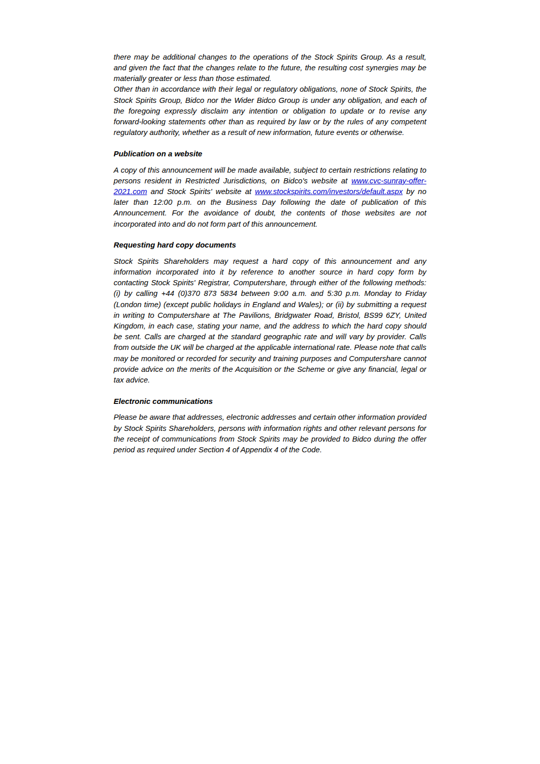there may be additional changes to the operations of the Stock Spirits Group. As a result, and given the fact that the changes relate to the future, the resulting cost synergies may be materially greater or less than those estimated.
Other than in accordance with their legal or regulatory obligations, none of Stock Spirits, the Stock Spirits Group, Bidco nor the Wider Bidco Group is under any obligation, and each of the foregoing expressly disclaim any intention or obligation to update or to revise any forward-looking statements other than as required by law or by the rules of any competent regulatory authority, whether as a result of new information, future events or otherwise.
Publication on a website
A copy of this announcement will be made available, subject to certain restrictions relating to persons resident in Restricted Jurisdictions, on Bidco's website at www.cvc-sunray-offer-2021.com and Stock Spirits' website at www.stockspirits.com/investors/default.aspx by no later than 12:00 p.m. on the Business Day following the date of publication of this Announcement. For the avoidance of doubt, the contents of those websites are not incorporated into and do not form part of this announcement.
Requesting hard copy documents
Stock Spirits Shareholders may request a hard copy of this announcement and any information incorporated into it by reference to another source in hard copy form by contacting Stock Spirits' Registrar, Computershare, through either of the following methods: (i) by calling +44 (0)370 873 5834 between 9:00 a.m. and 5:30 p.m. Monday to Friday (London time) (except public holidays in England and Wales); or (ii) by submitting a request in writing to Computershare at The Pavilions, Bridgwater Road, Bristol, BS99 6ZY, United Kingdom, in each case, stating your name, and the address to which the hard copy should be sent. Calls are charged at the standard geographic rate and will vary by provider. Calls from outside the UK will be charged at the applicable international rate. Please note that calls may be monitored or recorded for security and training purposes and Computershare cannot provide advice on the merits of the Acquisition or the Scheme or give any financial, legal or tax advice.
Electronic communications
Please be aware that addresses, electronic addresses and certain other information provided by Stock Spirits Shareholders, persons with information rights and other relevant persons for the receipt of communications from Stock Spirits may be provided to Bidco during the offer period as required under Section 4 of Appendix 4 of the Code.